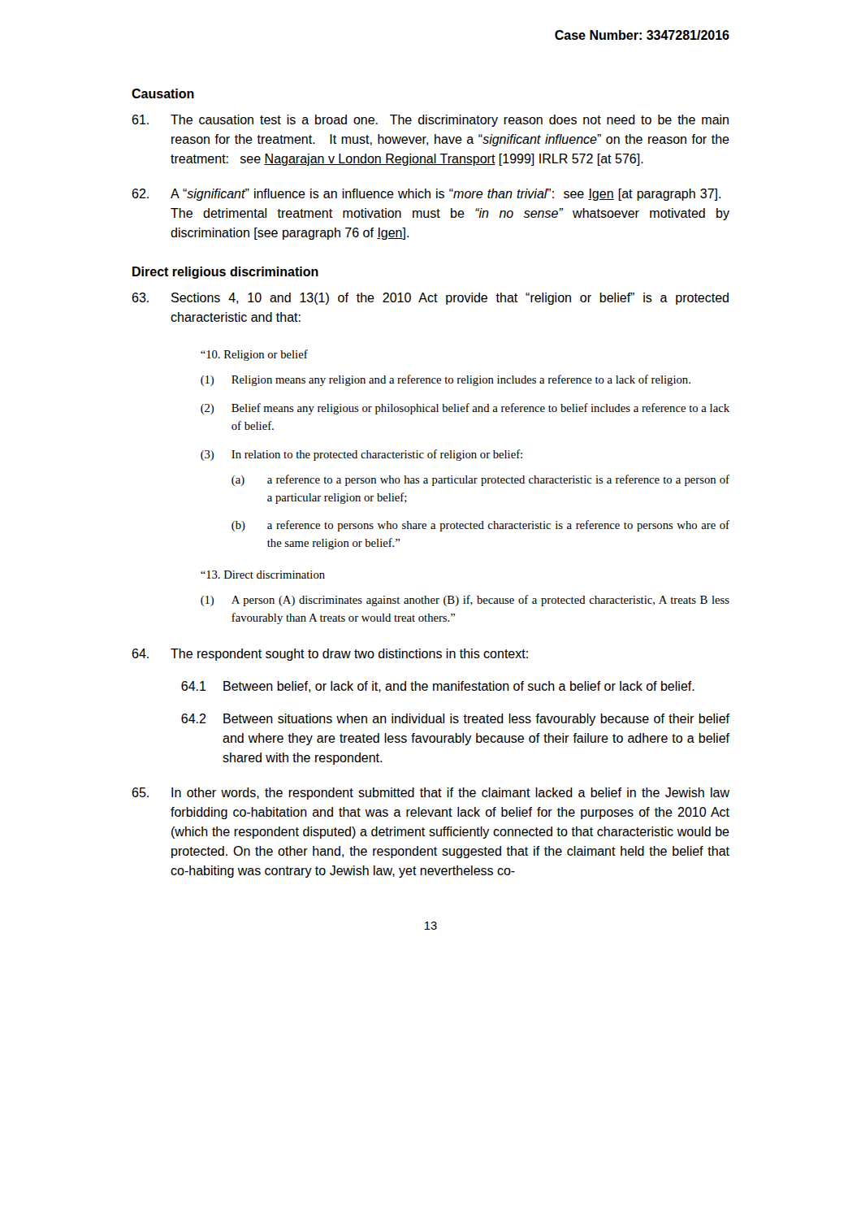Case Number: 3347281/2016
Causation
61. The causation test is a broad one. The discriminatory reason does not need to be the main reason for the treatment. It must, however, have a “significant influence” on the reason for the treatment: see Nagarajan v London Regional Transport [1999] IRLR 572 [at 576].
62. A “significant” influence is an influence which is “more than trivial”: see Igen [at paragraph 37]. The detrimental treatment motivation must be “in no sense” whatsoever motivated by discrimination [see paragraph 76 of Igen].
Direct religious discrimination
63. Sections 4, 10 and 13(1) of the 2010 Act provide that “religion or belief” is a protected characteristic and that:
“10. Religion or belief
(1) Religion means any religion and a reference to religion includes a reference to a lack of religion.
(2) Belief means any religious or philosophical belief and a reference to belief includes a reference to a lack of belief.
(3) In relation to the protected characteristic of religion or belief:
(a) a reference to a person who has a particular protected characteristic is a reference to a person of a particular religion or belief;
(b) a reference to persons who share a protected characteristic is a reference to persons who are of the same religion or belief.”
“13. Direct discrimination
(1) A person (A) discriminates against another (B) if, because of a protected characteristic, A treats B less favourably than A treats or would treat others.”
64. The respondent sought to draw two distinctions in this context:
64.1 Between belief, or lack of it, and the manifestation of such a belief or lack of belief.
64.2 Between situations when an individual is treated less favourably because of their belief and where they are treated less favourably because of their failure to adhere to a belief shared with the respondent.
65. In other words, the respondent submitted that if the claimant lacked a belief in the Jewish law forbidding co-habitation and that was a relevant lack of belief for the purposes of the 2010 Act (which the respondent disputed) a detriment sufficiently connected to that characteristic would be protected. On the other hand, the respondent suggested that if the claimant held the belief that co-habiting was contrary to Jewish law, yet nevertheless co-
13